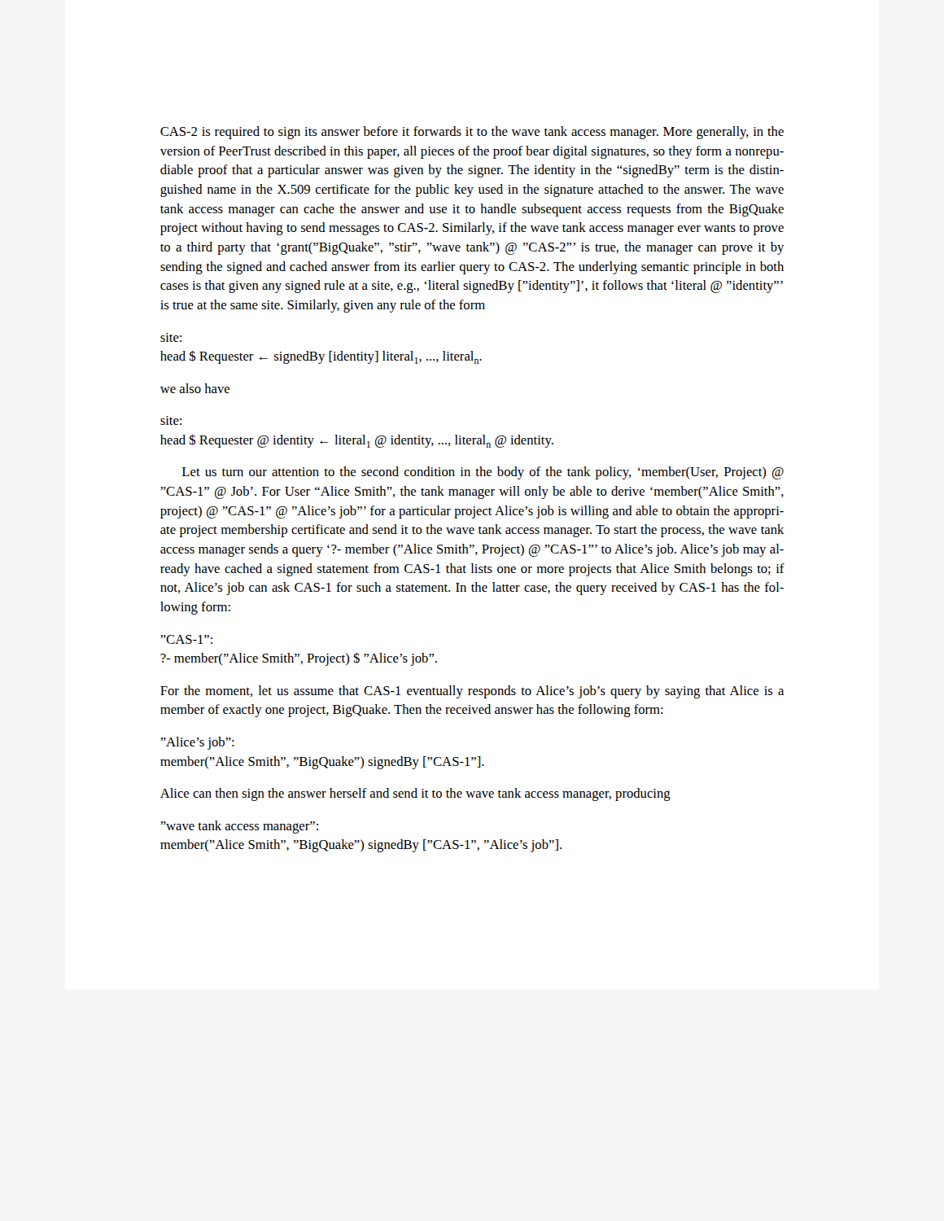CAS-2 is required to sign its answer before it forwards it to the wave tank access manager. More generally, in the version of PeerTrust described in this paper, all pieces of the proof bear digital signatures, so they form a nonrepudiable proof that a particular answer was given by the signer. The identity in the “signedBy” term is the distinguished name in the X.509 certificate for the public key used in the signature attached to the answer. The wave tank access manager can cache the answer and use it to handle subsequent access requests from the BigQuake project without having to send messages to CAS-2. Similarly, if the wave tank access manager ever wants to prove to a third party that ‘grant(”BigQuake”, ”stir”, ”wave tank”) @ ”CAS-2”’ is true, the manager can prove it by sending the signed and cached answer from its earlier query to CAS-2. The underlying semantic principle in both cases is that given any signed rule at a site, e.g., ‘literal signedBy [”identity”]’, it follows that ‘literal @ ”identity”’ is true at the same site. Similarly, given any rule of the form
site:
head $ Requester ← signedBy [identity] literal1, ..., literaln.
we also have
site:
head $ Requester @ identity ← literal1 @ identity, ..., literaln @ identity.
Let us turn our attention to the second condition in the body of the tank policy, ‘member(User, Project) @ ”CAS-1” @ Job’. For User “Alice Smith”, the tank manager will only be able to derive ‘member(”Alice Smith”, project) @ ”CAS-1” @ ”Alice’s job”’ for a particular project Alice’s job is willing and able to obtain the appropriate project membership certificate and send it to the wave tank access manager. To start the process, the wave tank access manager sends a query ‘?- member (”Alice Smith”, Project) @ ”CAS-1”’ to Alice’s job. Alice’s job may already have cached a signed statement from CAS-1 that lists one or more projects that Alice Smith belongs to; if not, Alice’s job can ask CAS-1 for such a statement. In the latter case, the query received by CAS-1 has the following form:
”CAS-1”:
?- member(”Alice Smith”, Project) $ ”Alice’s job”.
For the moment, let us assume that CAS-1 eventually responds to Alice’s job’s query by saying that Alice is a member of exactly one project, BigQuake. Then the received answer has the following form:
”Alice’s job”:
member(”Alice Smith”, ”BigQuake”) signedBy [”CAS-1”].
Alice can then sign the answer herself and send it to the wave tank access manager, producing
”wave tank access manager”:
member(”Alice Smith”, ”BigQuake”) signedBy [”CAS-1”, ”Alice’s job”].